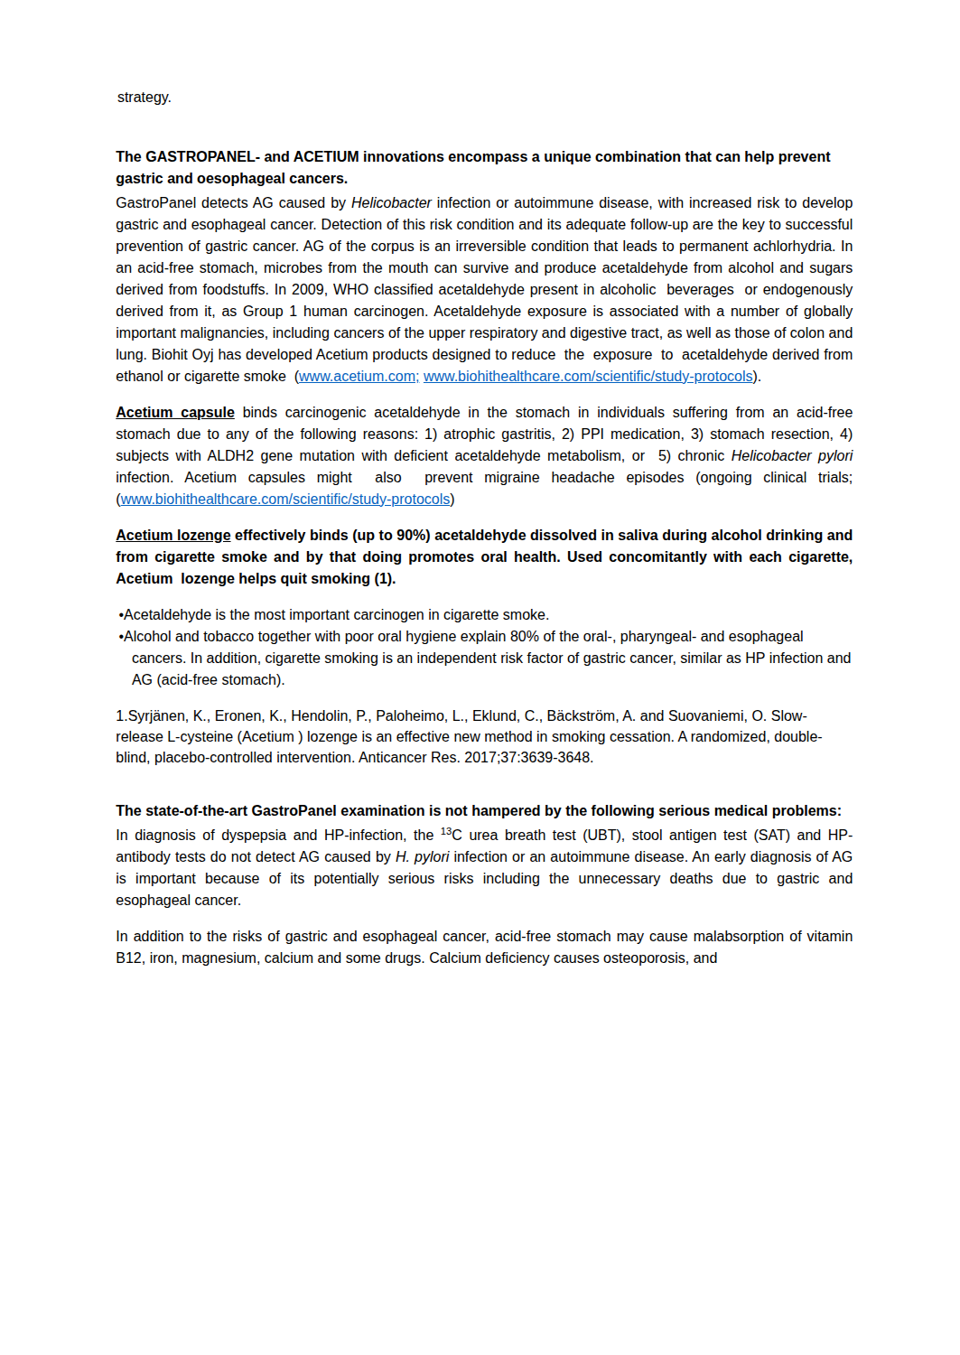strategy.
The GASTROPANEL- and ACETIUM innovations encompass a unique combination that can help prevent gastric and oesophageal cancers.
GastroPanel detects AG caused by Helicobacter infection or autoimmune disease, with increased risk to develop gastric and esophageal cancer. Detection of this risk condition and its adequate follow-up are the key to successful prevention of gastric cancer. AG of the corpus is an irreversible condition that leads to permanent achlorhydria. In an acid-free stomach, microbes from the mouth can survive and produce acetaldehyde from alcohol and sugars derived from foodstuffs. In 2009, WHO classified acetaldehyde present in alcoholic beverages or endogenously derived from it, as Group 1 human carcinogen. Acetaldehyde exposure is associated with a number of globally important malignancies, including cancers of the upper respiratory and digestive tract, as well as those of colon and lung. Biohit Oyj has developed Acetium products designed to reduce the exposure to acetaldehyde derived from ethanol or cigarette smoke (www.acetium.com; www.biohithealthcare.com/scientific/study-protocols).
Acetium capsule binds carcinogenic acetaldehyde in the stomach in individuals suffering from an acid-free stomach due to any of the following reasons: 1) atrophic gastritis, 2) PPI medication, 3) stomach resection, 4) subjects with ALDH2 gene mutation with deficient acetaldehyde metabolism, or 5) chronic Helicobacter pylori infection. Acetium capsules might also prevent migraine headache episodes (ongoing clinical trials; (www.biohithealthcare.com/scientific/study-protocols)
Acetium lozenge effectively binds (up to 90%) acetaldehyde dissolved in saliva during alcohol drinking and from cigarette smoke and by that doing promotes oral health. Used concomitantly with each cigarette, Acetium lozenge helps quit smoking (1).
•Acetaldehyde is the most important carcinogen in cigarette smoke.
•Alcohol and tobacco together with poor oral hygiene explain 80% of the oral-, pharyngeal- and esophageal cancers. In addition, cigarette smoking is an independent risk factor of gastric cancer, similar as HP infection and AG (acid-free stomach).
1.Syrjänen, K., Eronen, K., Hendolin, P., Paloheimo, L., Eklund, C., Bäckström, A. and Suovaniemi, O. Slow-release L-cysteine (Acetium ) lozenge is an effective new method in smoking cessation. A randomized, double-blind, placebo-controlled intervention. Anticancer Res. 2017;37:3639-3648.
The state-of-the-art GastroPanel examination is not hampered by the following serious medical problems:
In diagnosis of dyspepsia and HP-infection, the 13C urea breath test (UBT), stool antigen test (SAT) and HP-antibody tests do not detect AG caused by H. pylori infection or an autoimmune disease. An early diagnosis of AG is important because of its potentially serious risks including the unnecessary deaths due to gastric and esophageal cancer.
In addition to the risks of gastric and esophageal cancer, acid-free stomach may cause malabsorption of vitamin B12, iron, magnesium, calcium and some drugs. Calcium deficiency causes osteoporosis, and